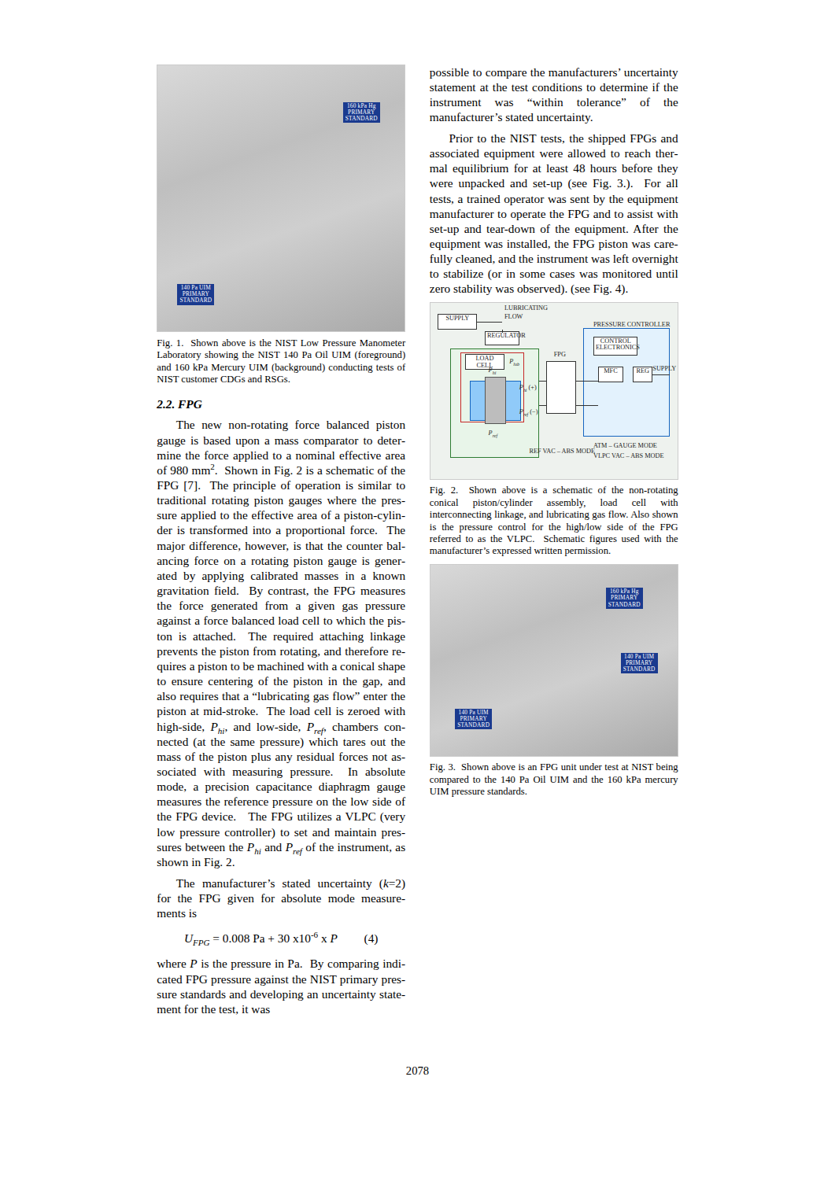160 kPa Hg
PRIMARY
STANDARD
140 Pa UIM
PRIMARY
STANDARD
Fig. 1. Shown above is the NIST Low Pressure Manometer Laboratory showing the NIST 140 Pa Oil UIM (foreground) and 160 kPa Mercury UIM (background) conducting tests of NIST customer CDGs and RSGs.
2.2. FPG
The new non-rotating force balanced piston gauge is based upon a mass comparator to determine the force applied to a nominal effective area of 980 mm2. Shown in Fig. 2 is a schematic of the FPG [7]. The principle of operation is similar to traditional rotating piston gauges where the pressure applied to the effective area of a piston-cylinder is transformed into a proportional force. The major difference, however, is that the counter balancing force on a rotating piston gauge is generated by applying calibrated masses in a known gravitation field. By contrast, the FPG measures the force generated from a given gas pressure against a force balanced load cell to which the piston is attached. The required attaching linkage prevents the piston from rotating, and therefore requires a piston to be machined with a conical shape to ensure centering of the piston in the gap, and also requires that a “lubricating gas flow” enter the piston at mid-stroke. The load cell is zeroed with high-side, Phi, and low-side, Pref, chambers connected (at the same pressure) which tares out the mass of the piston plus any residual forces not associated with measuring pressure. In absolute mode, a precision capacitance diaphragm gauge measures the reference pressure on the low side of the FPG device. The FPG utilizes a VLPC (very low pressure controller) to set and maintain pressures between the Phi and Pref of the instrument, as shown in Fig. 2.
The manufacturer’s stated uncertainty (k=2) for the FPG given for absolute mode measurements is
UFPG = 0.008 Pa + 30 x10-6 x P(4)
where P is the pressure in Pa. By comparing indicated FPG pressure against the NIST primary pressure standards and developing an uncertainty statement for the test, it was
possible to compare the manufacturers’ uncertainty statement at the test conditions to determine if the instrument was “within tolerance” of the manufacturer’s stated uncertainty.
Prior to the NIST tests, the shipped FPGs and associated equipment were allowed to reach thermal equilibrium for at least 48 hours before they were unpacked and set-up (see Fig. 3.). For all tests, a trained operator was sent by the equipment manufacturer to operate the FPG and to assist with set-up and tear-down of the equipment. After the equipment was installed, the FPG piston was carefully cleaned, and the instrument was left overnight to stabilize (or in some cases was monitored until zero stability was observed). (see Fig. 4).
SUPPLY
LUBRICATING
FLOW
REGULATOR
LOAD
CELL
Plub
Phi
Pref
FPG
Phi (+)
Pref (−)
PRESSURE CONTROLLER
CONTROL
ELECTRONICS
MFC
REG
SUPPLY
REF VAC – ABS MODE
ATM – GAUGE MODE
VLPC VAC – ABS MODE
Fig. 2. Shown above is a schematic of the non-rotating conical piston/cylinder assembly, load cell with interconnecting linkage, and lubricating gas flow. Also shown is the pressure control for the high/low side of the FPG referred to as the VLPC. Schematic figures used with the manufacturer’s expressed written permission.
160 kPa Hg
PRIMARY
STANDARD
140 Pa UIM
PRIMARY
STANDARD
140 Pa UIM
PRIMARY
STANDARD
Fig. 3. Shown above is an FPG unit under test at NIST being compared to the 140 Pa Oil UIM and the 160 kPa mercury UIM pressure standards.
2078